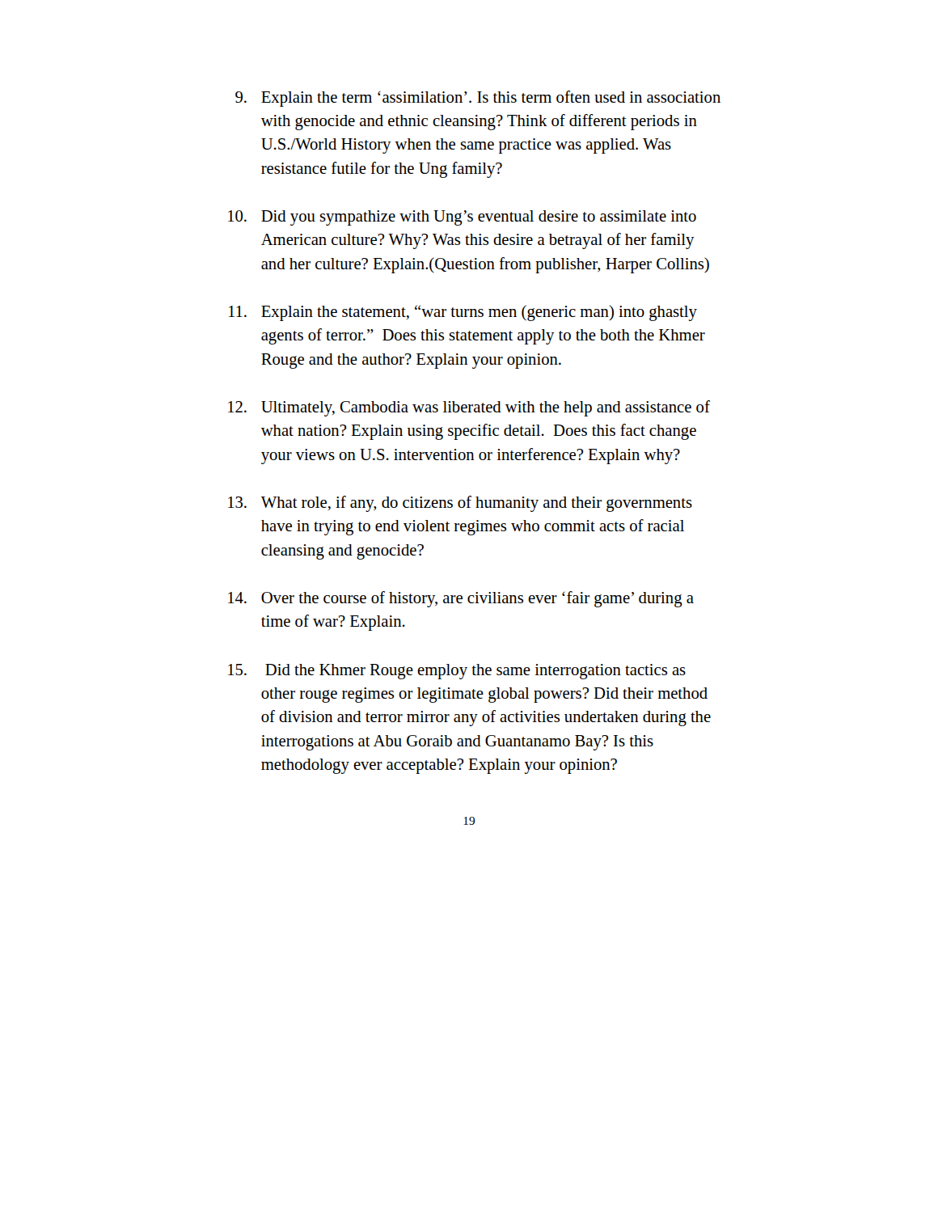Explain the term ‘assimilation’. Is this term often used in association with genocide and ethnic cleansing? Think of different periods in U.S./World History when the same practice was applied. Was resistance futile for the Ung family?
Did you sympathize with Ung’s eventual desire to assimilate into American culture? Why? Was this desire a betrayal of her family and her culture? Explain.(Question from publisher, Harper Collins)
Explain the statement, “war turns men (generic man) into ghastly agents of terror.” Does this statement apply to the both the Khmer Rouge and the author? Explain your opinion.
Ultimately, Cambodia was liberated with the help and assistance of what nation? Explain using specific detail. Does this fact change your views on U.S. intervention or interference? Explain why?
What role, if any, do citizens of humanity and their governments have in trying to end violent regimes who commit acts of racial cleansing and genocide?
Over the course of history, are civilians ever ‘fair game’ during a time of war? Explain.
Did the Khmer Rouge employ the same interrogation tactics as other rouge regimes or legitimate global powers? Did their method of division and terror mirror any of activities undertaken during the interrogations at Abu Goraib and Guantanamo Bay? Is this methodology ever acceptable? Explain your opinion?
19